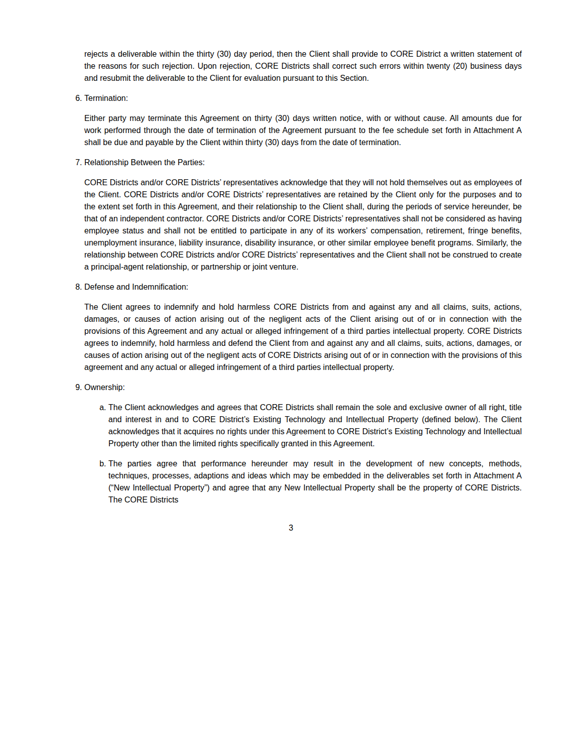rejects a deliverable within the thirty (30) day period, then the Client shall provide to CORE District a written statement of the reasons for such rejection. Upon rejection, CORE Districts shall correct such errors within twenty (20) business days and resubmit the deliverable to the Client for evaluation pursuant to this Section.
Termination:
Either party may terminate this Agreement on thirty (30) days written notice, with or without cause. All amounts due for work performed through the date of termination of the Agreement pursuant to the fee schedule set forth in Attachment A shall be due and payable by the Client within thirty (30) days from the date of termination.
Relationship Between the Parties:
CORE Districts and/or CORE Districts’ representatives acknowledge that they will not hold themselves out as employees of the Client. CORE Districts and/or CORE Districts’ representatives are retained by the Client only for the purposes and to the extent set forth in this Agreement, and their relationship to the Client shall, during the periods of service hereunder, be that of an independent contractor. CORE Districts and/or CORE Districts’ representatives shall not be considered as having employee status and shall not be entitled to participate in any of its workers’ compensation, retirement, fringe benefits, unemployment insurance, liability insurance, disability insurance, or other similar employee benefit programs. Similarly, the relationship between CORE Districts and/or CORE Districts’ representatives and the Client shall not be construed to create a principal-agent relationship, or partnership or joint venture.
Defense and Indemnification:
The Client agrees to indemnify and hold harmless CORE Districts from and against any and all claims, suits, actions, damages, or causes of action arising out of the negligent acts of the Client arising out of or in connection with the provisions of this Agreement and any actual or alleged infringement of a third parties intellectual property. CORE Districts agrees to indemnify, hold harmless and defend the Client from and against any and all claims, suits, actions, damages, or causes of action arising out of the negligent acts of CORE Districts arising out of or in connection with the provisions of this agreement and any actual or alleged infringement of a third parties intellectual property.
Ownership:
The Client acknowledges and agrees that CORE Districts shall remain the sole and exclusive owner of all right, title and interest in and to CORE District’s Existing Technology and Intellectual Property (defined below). The Client acknowledges that it acquires no rights under this Agreement to CORE District’s Existing Technology and Intellectual Property other than the limited rights specifically granted in this Agreement.
The parties agree that performance hereunder may result in the development of new concepts, methods, techniques, processes, adaptions and ideas which may be embedded in the deliverables set forth in Attachment A (“New Intellectual Property”) and agree that any New Intellectual Property shall be the property of CORE Districts. The CORE Districts
3